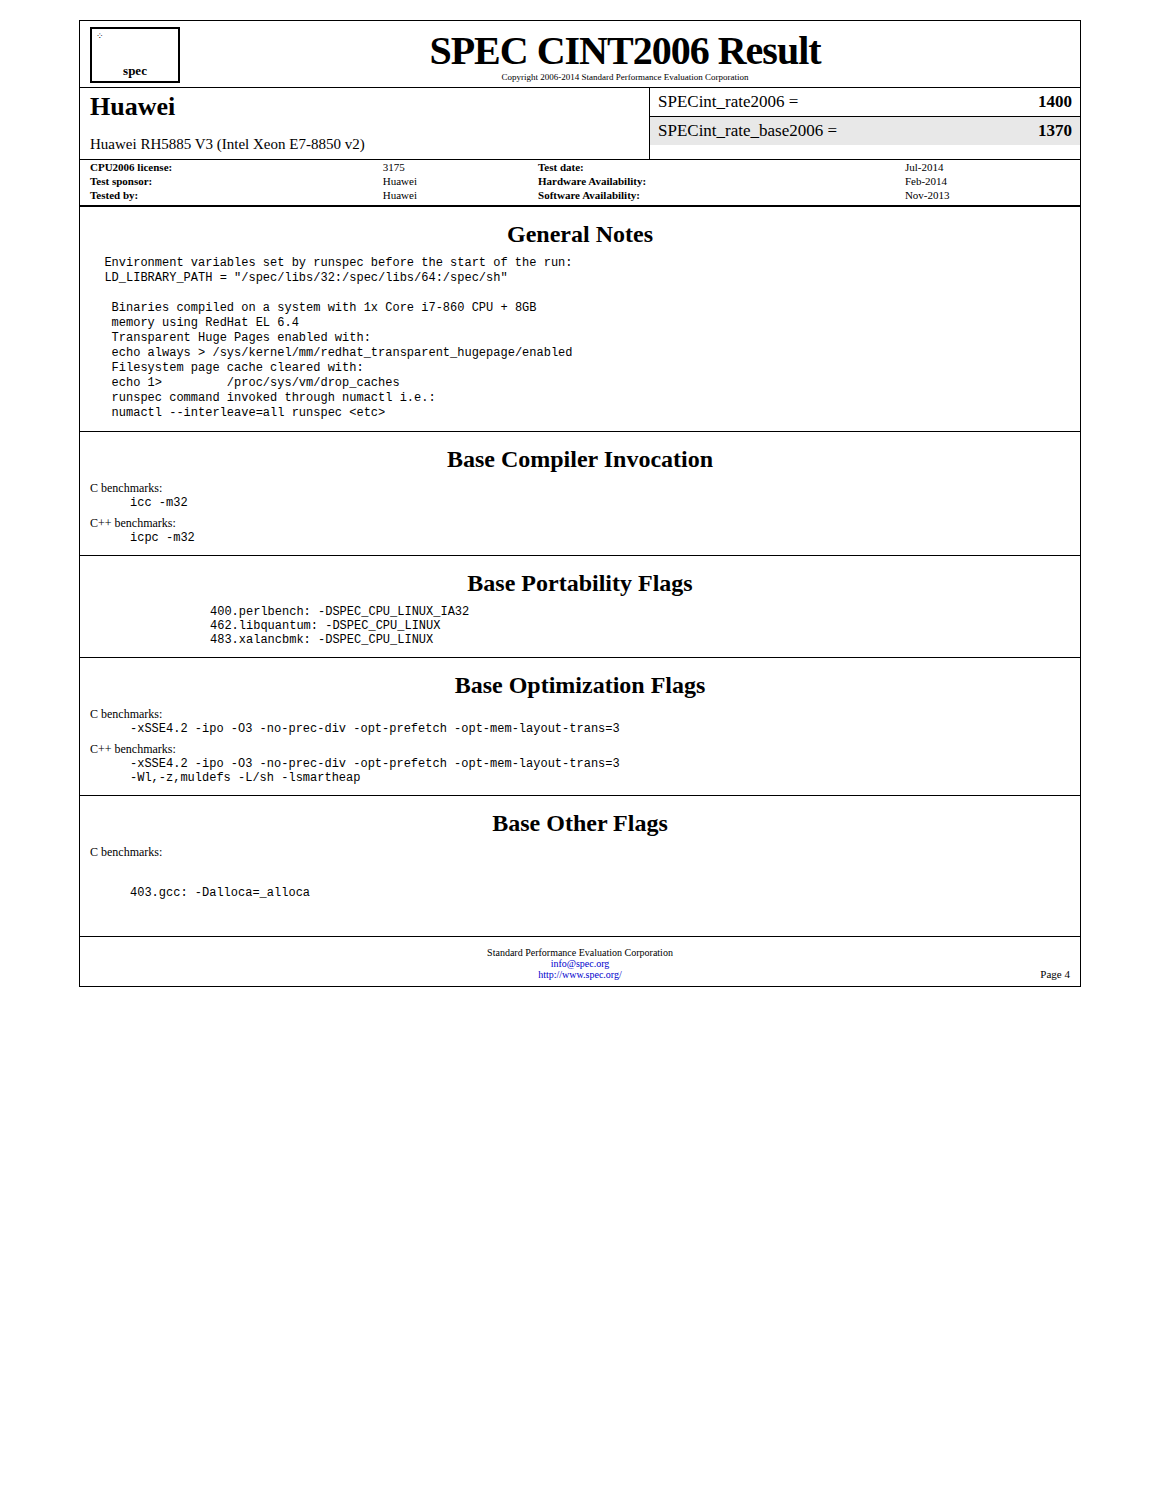⁘
spec
SPEC CINT2006 Result
Copyright 2006-2014 Standard Performance Evaluation Corporation
Huawei
Huawei RH5885 V3 (Intel Xeon E7-8850 v2)
SPECint_rate2006 =
1400
SPECint_rate_base2006 =
1370
| CPU2006 license: | 3175 | Test date: | Jul-2014 |
| Test sponsor: | Huawei | Hardware Availability: | Feb-2014 |
| Tested by: | Huawei | Software Availability: | Nov-2013 |
General Notes
  Environment variables set by runspec before the start of the run:
  LD_LIBRARY_PATH = "/spec/libs/32:/spec/libs/64:/spec/sh"

   Binaries compiled on a system with 1x Core i7-860 CPU + 8GB
   memory using RedHat EL 6.4
   Transparent Huge Pages enabled with:
   echo always > /sys/kernel/mm/redhat_transparent_hugepage/enabled
   Filesystem page cache cleared with:
   echo 1>         /proc/sys/vm/drop_caches
   runspec command invoked through numactl i.e.:
   numactl --interleave=all runspec <etc>
Base Compiler Invocation
C benchmarks:
icc -m32
C++ benchmarks:
icpc -m32
Base Portability Flags
400.perlbench: -DSPEC_CPU_LINUX_IA32
462.libquantum: -DSPEC_CPU_LINUX
483.xalancbmk: -DSPEC_CPU_LINUX
Base Optimization Flags
C benchmarks:
-xSSE4.2 -ipo -O3 -no-prec-div -opt-prefetch -opt-mem-layout-trans=3
C++ benchmarks:
-xSSE4.2 -ipo -O3 -no-prec-div -opt-prefetch -opt-mem-layout-trans=3
-Wl,-z,muldefs -L/sh -lsmartheap
Base Other Flags
C benchmarks:
403.gcc: -Dalloca=_alloca
Standard Performance Evaluation Corporation
info@spec.org
http://www.spec.org/
Page 4